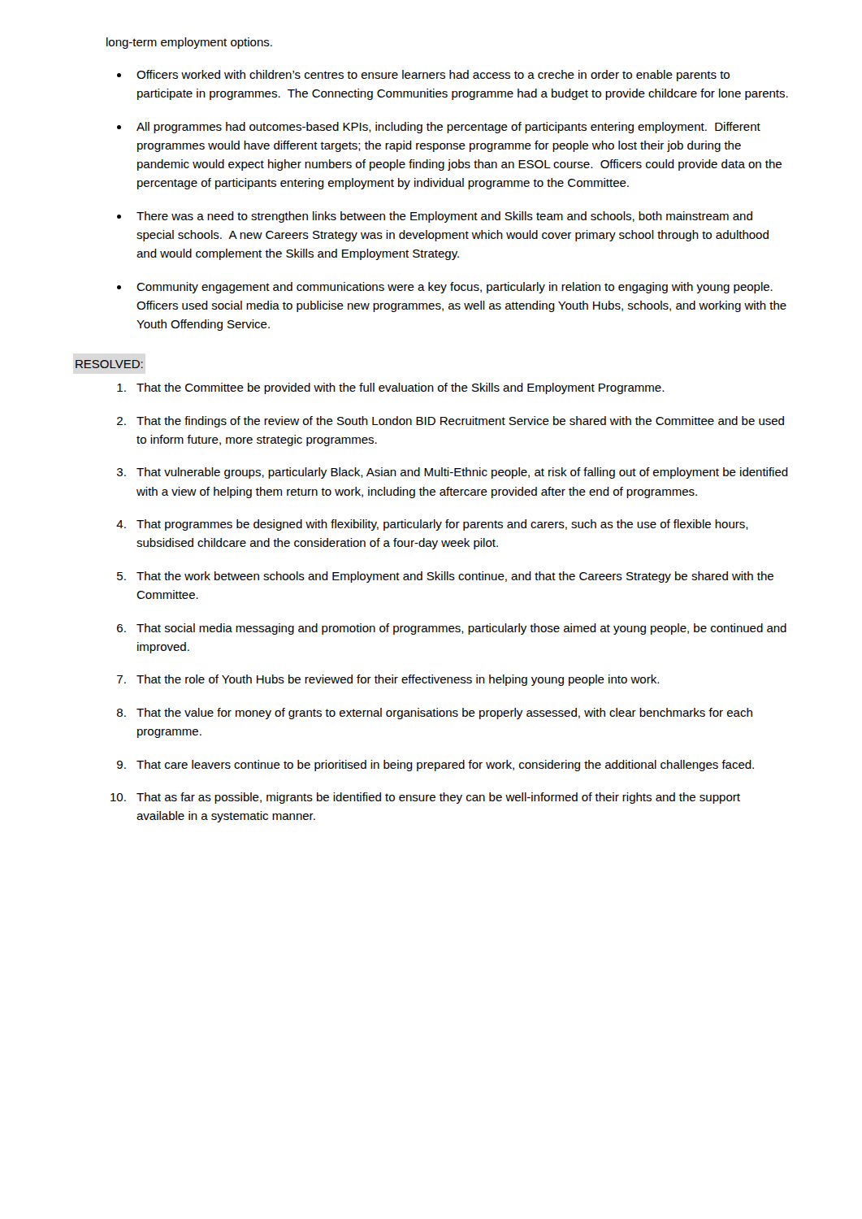long-term employment options.
Officers worked with children’s centres to ensure learners had access to a creche in order to enable parents to participate in programmes. The Connecting Communities programme had a budget to provide childcare for lone parents.
All programmes had outcomes-based KPIs, including the percentage of participants entering employment. Different programmes would have different targets; the rapid response programme for people who lost their job during the pandemic would expect higher numbers of people finding jobs than an ESOL course. Officers could provide data on the percentage of participants entering employment by individual programme to the Committee.
There was a need to strengthen links between the Employment and Skills team and schools, both mainstream and special schools. A new Careers Strategy was in development which would cover primary school through to adulthood and would complement the Skills and Employment Strategy.
Community engagement and communications were a key focus, particularly in relation to engaging with young people. Officers used social media to publicise new programmes, as well as attending Youth Hubs, schools, and working with the Youth Offending Service.
RESOLVED:
That the Committee be provided with the full evaluation of the Skills and Employment Programme.
That the findings of the review of the South London BID Recruitment Service be shared with the Committee and be used to inform future, more strategic programmes.
That vulnerable groups, particularly Black, Asian and Multi-Ethnic people, at risk of falling out of employment be identified with a view of helping them return to work, including the aftercare provided after the end of programmes.
That programmes be designed with flexibility, particularly for parents and carers, such as the use of flexible hours, subsidised childcare and the consideration of a four-day week pilot.
That the work between schools and Employment and Skills continue, and that the Careers Strategy be shared with the Committee.
That social media messaging and promotion of programmes, particularly those aimed at young people, be continued and improved.
That the role of Youth Hubs be reviewed for their effectiveness in helping young people into work.
That the value for money of grants to external organisations be properly assessed, with clear benchmarks for each programme.
That care leavers continue to be prioritised in being prepared for work, considering the additional challenges faced.
That as far as possible, migrants be identified to ensure they can be well-informed of their rights and the support available in a systematic manner.